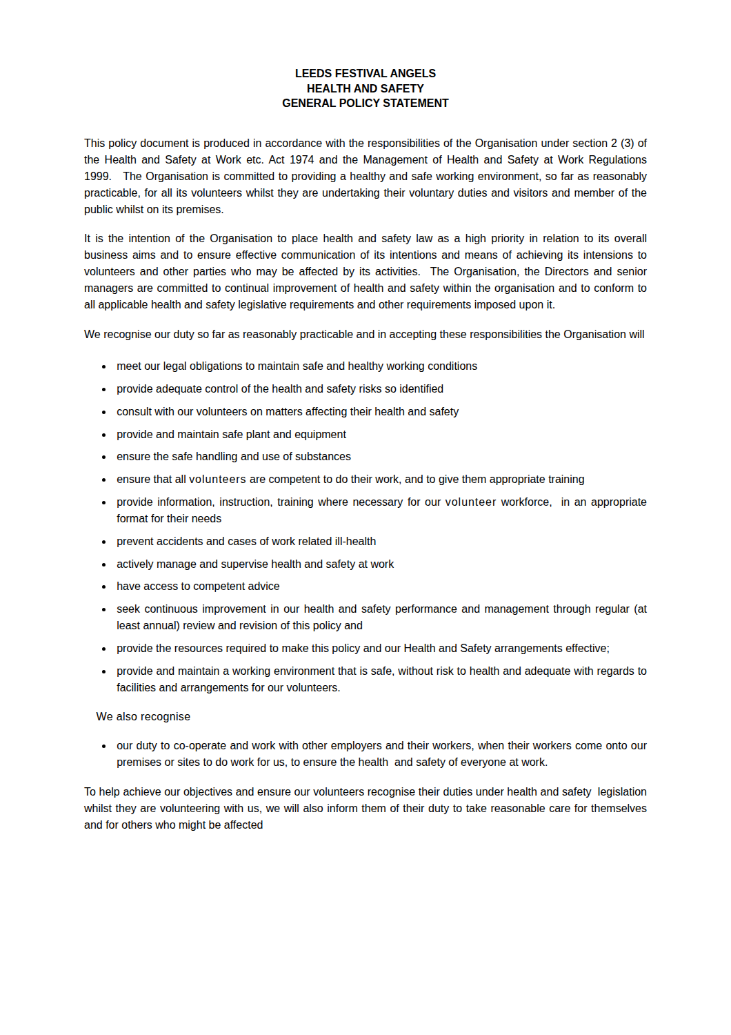LEEDS FESTIVAL ANGELS
HEALTH AND SAFETY
GENERAL POLICY STATEMENT
This policy document is produced in accordance with the responsibilities of the Organisation under section 2 (3) of the Health and Safety at Work etc. Act 1974 and the Management of Health and Safety at Work Regulations 1999. The Organisation is committed to providing a healthy and safe working environment, so far as reasonably practicable, for all its volunteers whilst they are undertaking their voluntary duties and visitors and member of the public whilst on its premises.
It is the intention of the Organisation to place health and safety law as a high priority in relation to its overall business aims and to ensure effective communication of its intentions and means of achieving its intensions to volunteers and other parties who may be affected by its activities. The Organisation, the Directors and senior managers are committed to continual improvement of health and safety within the organisation and to conform to all applicable health and safety legislative requirements and other requirements imposed upon it.
We recognise our duty so far as reasonably practicable and in accepting these responsibilities the Organisation will
meet our legal obligations to maintain safe and healthy working conditions
provide adequate control of the health and safety risks so identified
consult with our volunteers on matters affecting their health and safety
provide and maintain safe plant and equipment
ensure the safe handling and use of substances
ensure that all volunteers are competent to do their work, and to give them appropriate training
provide information, instruction, training where necessary for our volunteer workforce, in an appropriate format for their needs
prevent accidents and cases of work related ill-health
actively manage and supervise health and safety at work
have access to competent advice
seek continuous improvement in our health and safety performance and management through regular (at least annual) review and revision of this policy and
provide the resources required to make this policy and our Health and Safety arrangements effective;
provide and maintain a working environment that is safe, without risk to health and adequate with regards to facilities and arrangements for our volunteers.
We also recognise
our duty to co-operate and work with other employers and their workers, when their workers come onto our premises or sites to do work for us, to ensure the health and safety of everyone at work.
To help achieve our objectives and ensure our volunteers recognise their duties under health and safety legislation whilst they are volunteering with us, we will also inform them of their duty to take reasonable care for themselves and for others who might be affected